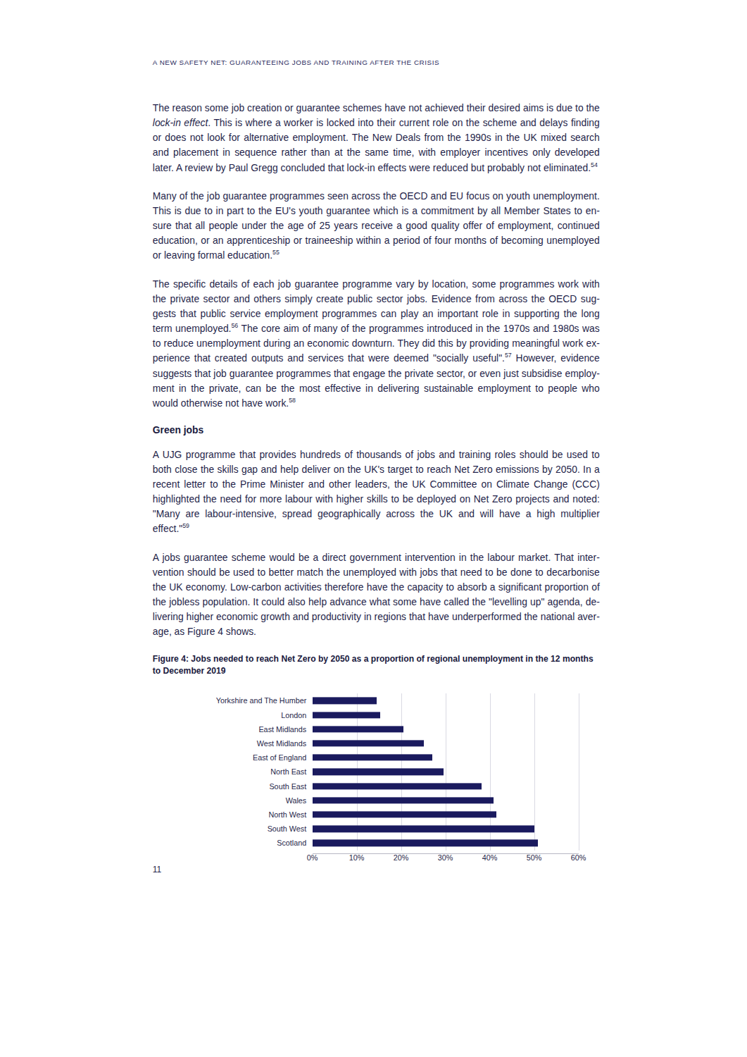A NEW SAFETY NET: GUARANTEEING JOBS AND TRAINING AFTER THE CRISIS
The reason some job creation or guarantee schemes have not achieved their desired aims is due to the lock-in effect. This is where a worker is locked into their current role on the scheme and delays finding or does not look for alternative employment. The New Deals from the 1990s in the UK mixed search and placement in sequence rather than at the same time, with employer incentives only developed later. A review by Paul Gregg concluded that lock-in effects were reduced but probably not eliminated.54
Many of the job guarantee programmes seen across the OECD and EU focus on youth unemployment. This is due to in part to the EU's youth guarantee which is a commitment by all Member States to ensure that all people under the age of 25 years receive a good quality offer of employment, continued education, or an apprenticeship or traineeship within a period of four months of becoming unemployed or leaving formal education.55
The specific details of each job guarantee programme vary by location, some programmes work with the private sector and others simply create public sector jobs. Evidence from across the OECD suggests that public service employment programmes can play an important role in supporting the long term unemployed.56 The core aim of many of the programmes introduced in the 1970s and 1980s was to reduce unemployment during an economic downturn. They did this by providing meaningful work experience that created outputs and services that were deemed "socially useful".57 However, evidence suggests that job guarantee programmes that engage the private sector, or even just subsidise employment in the private, can be the most effective in delivering sustainable employment to people who would otherwise not have work.58
Green jobs
A UJG programme that provides hundreds of thousands of jobs and training roles should be used to both close the skills gap and help deliver on the UK's target to reach Net Zero emissions by 2050. In a recent letter to the Prime Minister and other leaders, the UK Committee on Climate Change (CCC) highlighted the need for more labour with higher skills to be deployed on Net Zero projects and noted: "Many are labour-intensive, spread geographically across the UK and will have a high multiplier effect."59
A jobs guarantee scheme would be a direct government intervention in the labour market. That intervention should be used to better match the unemployed with jobs that need to be done to decarbonise the UK economy. Low-carbon activities therefore have the capacity to absorb a significant proportion of the jobless population. It could also help advance what some have called the "levelling up" agenda, delivering higher economic growth and productivity in regions that have underperformed the national average, as Figure 4 shows.
Figure 4: Jobs needed to reach Net Zero by 2050 as a proportion of regional unemployment in the 12 months to December 2019
Yorkshire and The Humber
London
East Midlands
West Midlands
East of England
North East
South East
Wales
North West
South West
Scotland
0%
10%
20%
30%
40%
50%
60%
11